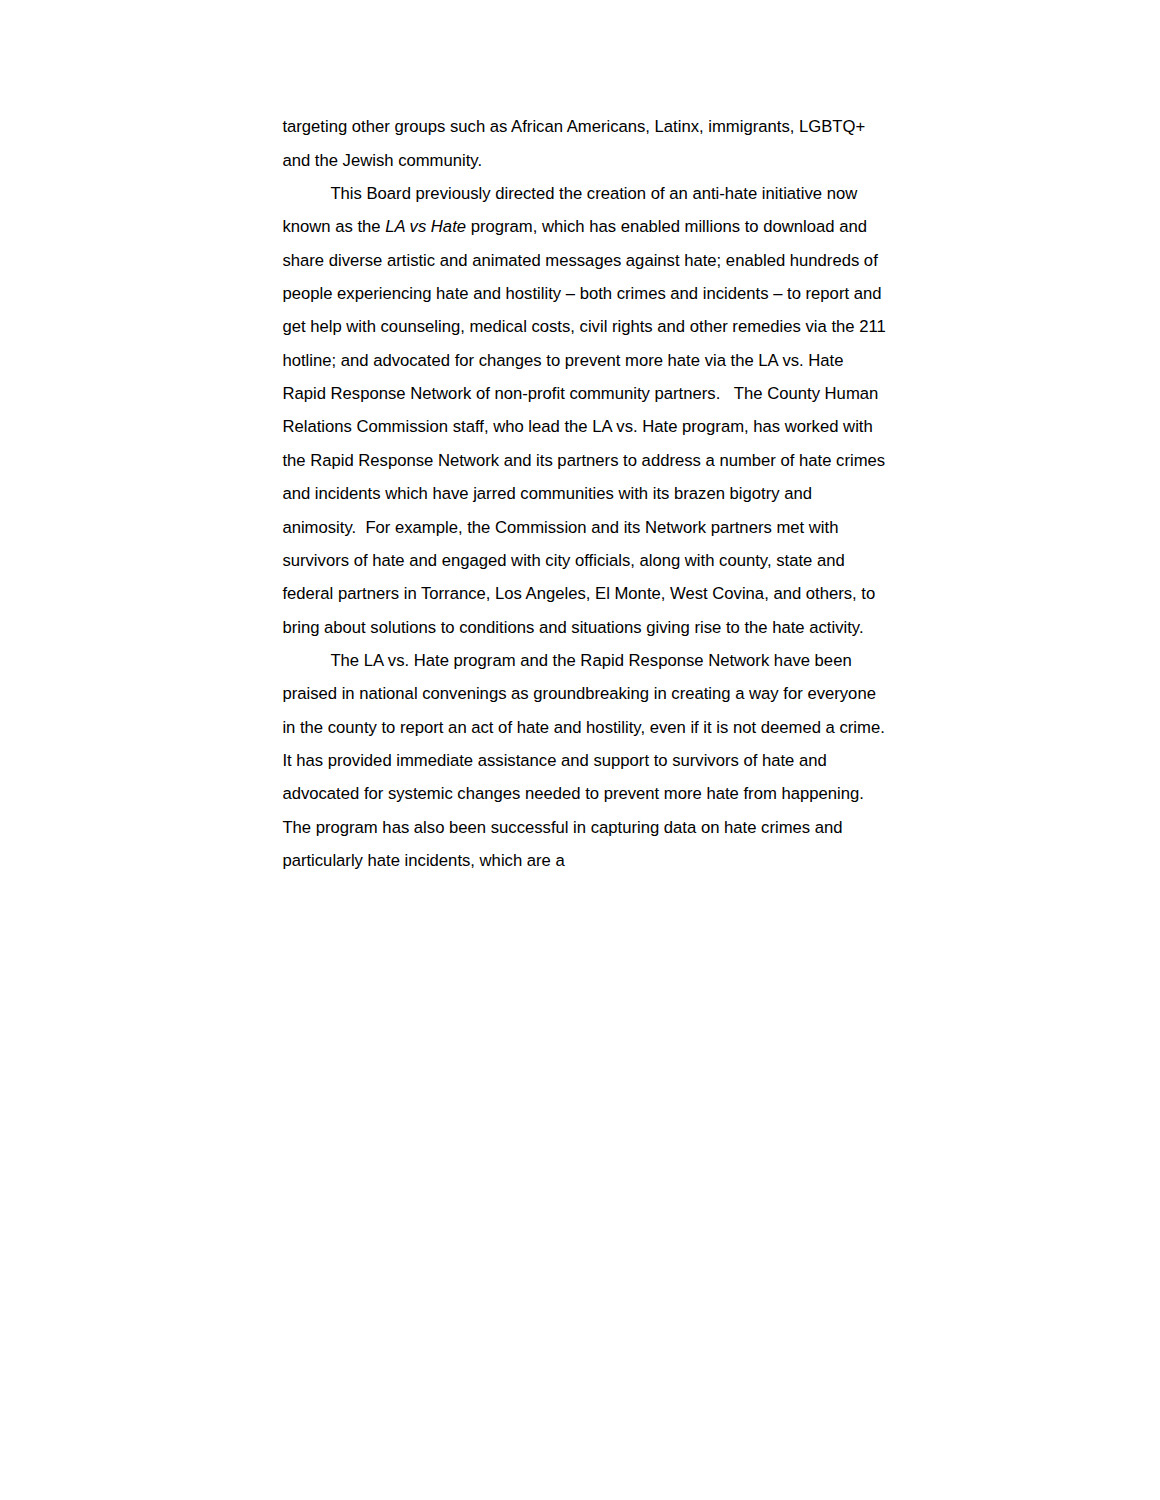targeting other groups such as African Americans, Latinx, immigrants, LGBTQ+ and the Jewish community.
This Board previously directed the creation of an anti-hate initiative now known as the LA vs Hate program, which has enabled millions to download and share diverse artistic and animated messages against hate; enabled hundreds of people experiencing hate and hostility – both crimes and incidents – to report and get help with counseling, medical costs, civil rights and other remedies via the 211 hotline; and advocated for changes to prevent more hate via the LA vs. Hate Rapid Response Network of non-profit community partners. The County Human Relations Commission staff, who lead the LA vs. Hate program, has worked with the Rapid Response Network and its partners to address a number of hate crimes and incidents which have jarred communities with its brazen bigotry and animosity. For example, the Commission and its Network partners met with survivors of hate and engaged with city officials, along with county, state and federal partners in Torrance, Los Angeles, El Monte, West Covina, and others, to bring about solutions to conditions and situations giving rise to the hate activity.
The LA vs. Hate program and the Rapid Response Network have been praised in national convenings as groundbreaking in creating a way for everyone in the county to report an act of hate and hostility, even if it is not deemed a crime. It has provided immediate assistance and support to survivors of hate and advocated for systemic changes needed to prevent more hate from happening. The program has also been successful in capturing data on hate crimes and particularly hate incidents, which are a